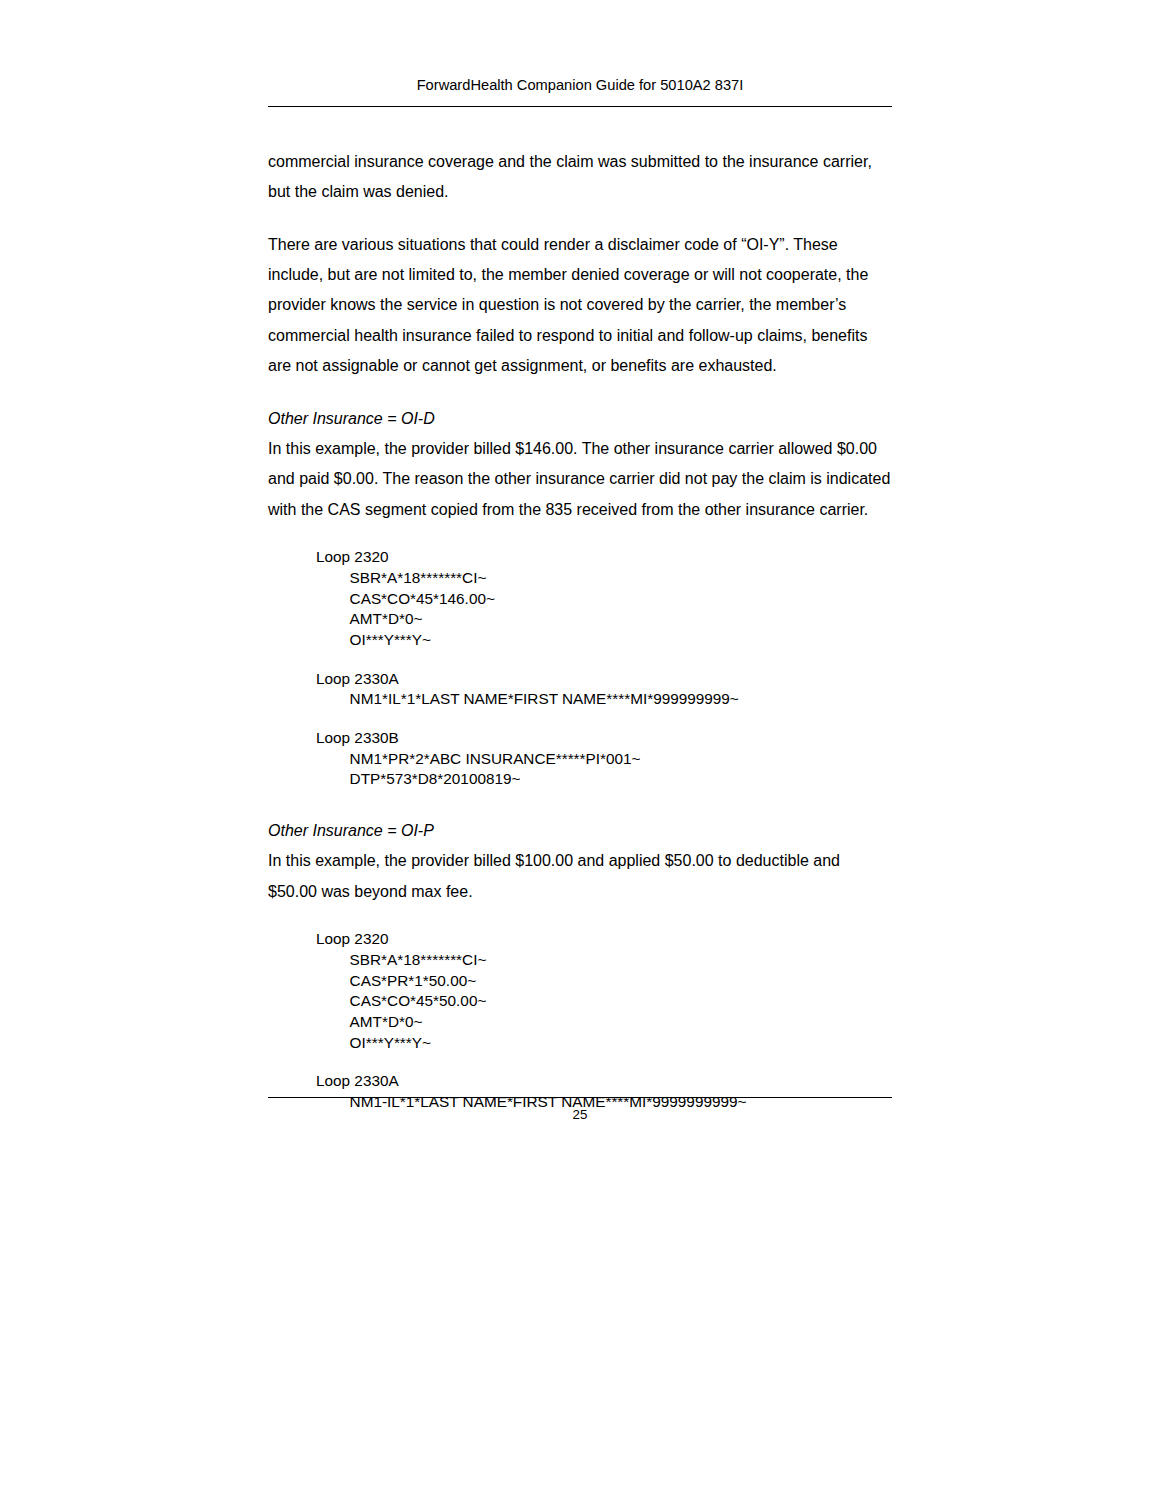ForwardHealth Companion Guide for 5010A2 837I
commercial insurance coverage and the claim was submitted to the insurance carrier, but the claim was denied.
There are various situations that could render a disclaimer code of “OI-Y”. These include, but are not limited to, the member denied coverage or will not cooperate, the provider knows the service in question is not covered by the carrier, the member’s commercial health insurance failed to respond to initial and follow-up claims, benefits are not assignable or cannot get assignment, or benefits are exhausted.
Other Insurance = OI-D
In this example, the provider billed $146.00. The other insurance carrier allowed $0.00 and paid $0.00. The reason the other insurance carrier did not pay the claim is indicated with the CAS segment copied from the 835 received from the other insurance carrier.
Loop 2320
SBR*A*18*******CI~
CAS*CO*45*146.00~
AMT*D*0~
OI***Y***Y~
Loop 2330A
NM1*IL*1*LAST NAME*FIRST NAME****MI*999999999~
Loop 2330B
NM1*PR*2*ABC INSURANCE*****PI*001~
DTP*573*D8*20100819~
Other Insurance = OI-P
In this example, the provider billed $100.00 and applied $50.00 to deductible and $50.00 was beyond max fee.
Loop 2320
SBR*A*18*******CI~
CAS*PR*1*50.00~
CAS*CO*45*50.00~
AMT*D*0~
OI***Y***Y~
Loop 2330A
NM1-IL*1*LAST NAME*FIRST NAME****MI*9999999999~
25